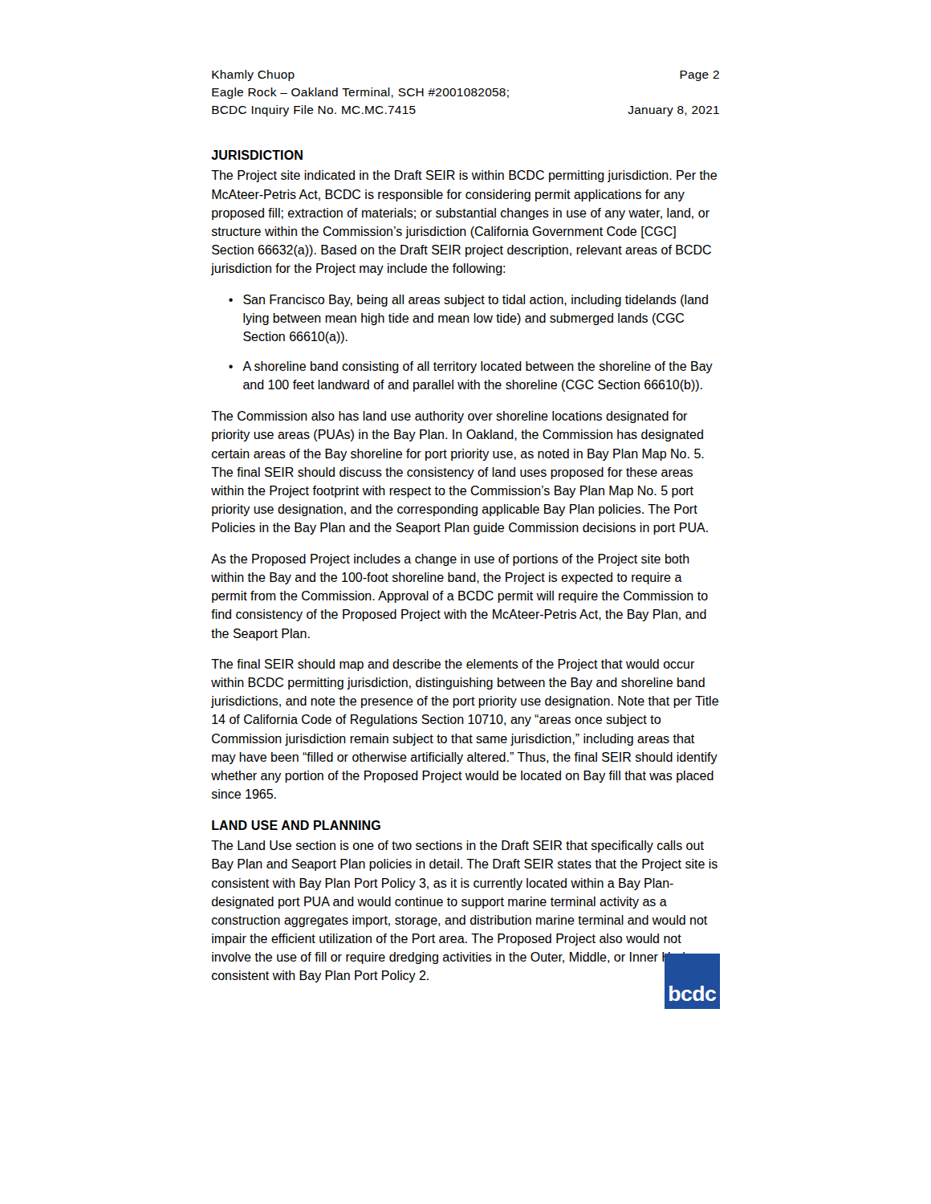| Khamly Chuop | Page 2 |
| Eagle Rock – Oakland Terminal, SCH #2001082058; | |
| BCDC Inquiry File No. MC.MC.7415 | January 8, 2021 |
JURISDICTION
The Project site indicated in the Draft SEIR is within BCDC permitting jurisdiction. Per the McAteer-Petris Act, BCDC is responsible for considering permit applications for any proposed fill; extraction of materials; or substantial changes in use of any water, land, or structure within the Commission’s jurisdiction (California Government Code [CGC] Section 66632(a)). Based on the Draft SEIR project description, relevant areas of BCDC jurisdiction for the Project may include the following:
San Francisco Bay, being all areas subject to tidal action, including tidelands (land lying between mean high tide and mean low tide) and submerged lands (CGC Section 66610(a)).
A shoreline band consisting of all territory located between the shoreline of the Bay and 100 feet landward of and parallel with the shoreline (CGC Section 66610(b)).
The Commission also has land use authority over shoreline locations designated for priority use areas (PUAs) in the Bay Plan. In Oakland, the Commission has designated certain areas of the Bay shoreline for port priority use, as noted in Bay Plan Map No. 5. The final SEIR should discuss the consistency of land uses proposed for these areas within the Project footprint with respect to the Commission’s Bay Plan Map No. 5 port priority use designation, and the corresponding applicable Bay Plan policies. The Port Policies in the Bay Plan and the Seaport Plan guide Commission decisions in port PUA.
As the Proposed Project includes a change in use of portions of the Project site both within the Bay and the 100-foot shoreline band, the Project is expected to require a permit from the Commission. Approval of a BCDC permit will require the Commission to find consistency of the Proposed Project with the McAteer-Petris Act, the Bay Plan, and the Seaport Plan.
The final SEIR should map and describe the elements of the Project that would occur within BCDC permitting jurisdiction, distinguishing between the Bay and shoreline band jurisdictions, and note the presence of the port priority use designation. Note that per Title 14 of California Code of Regulations Section 10710, any “areas once subject to Commission jurisdiction remain subject to that same jurisdiction,” including areas that may have been “filled or otherwise artificially altered.” Thus, the final SEIR should identify whether any portion of the Proposed Project would be located on Bay fill that was placed since 1965.
LAND USE AND PLANNING
The Land Use section is one of two sections in the Draft SEIR that specifically calls out Bay Plan and Seaport Plan policies in detail. The Draft SEIR states that the Project site is consistent with Bay Plan Port Policy 3, as it is currently located within a Bay Plan-designated port PUA and would continue to support marine terminal activity as a construction aggregates import, storage, and distribution marine terminal and would not impair the efficient utilization of the Port area. The Proposed Project also would not involve the use of fill or require dredging activities in the Outer, Middle, or Inner Harbors, consistent with Bay Plan Port Policy 2.
bcdc